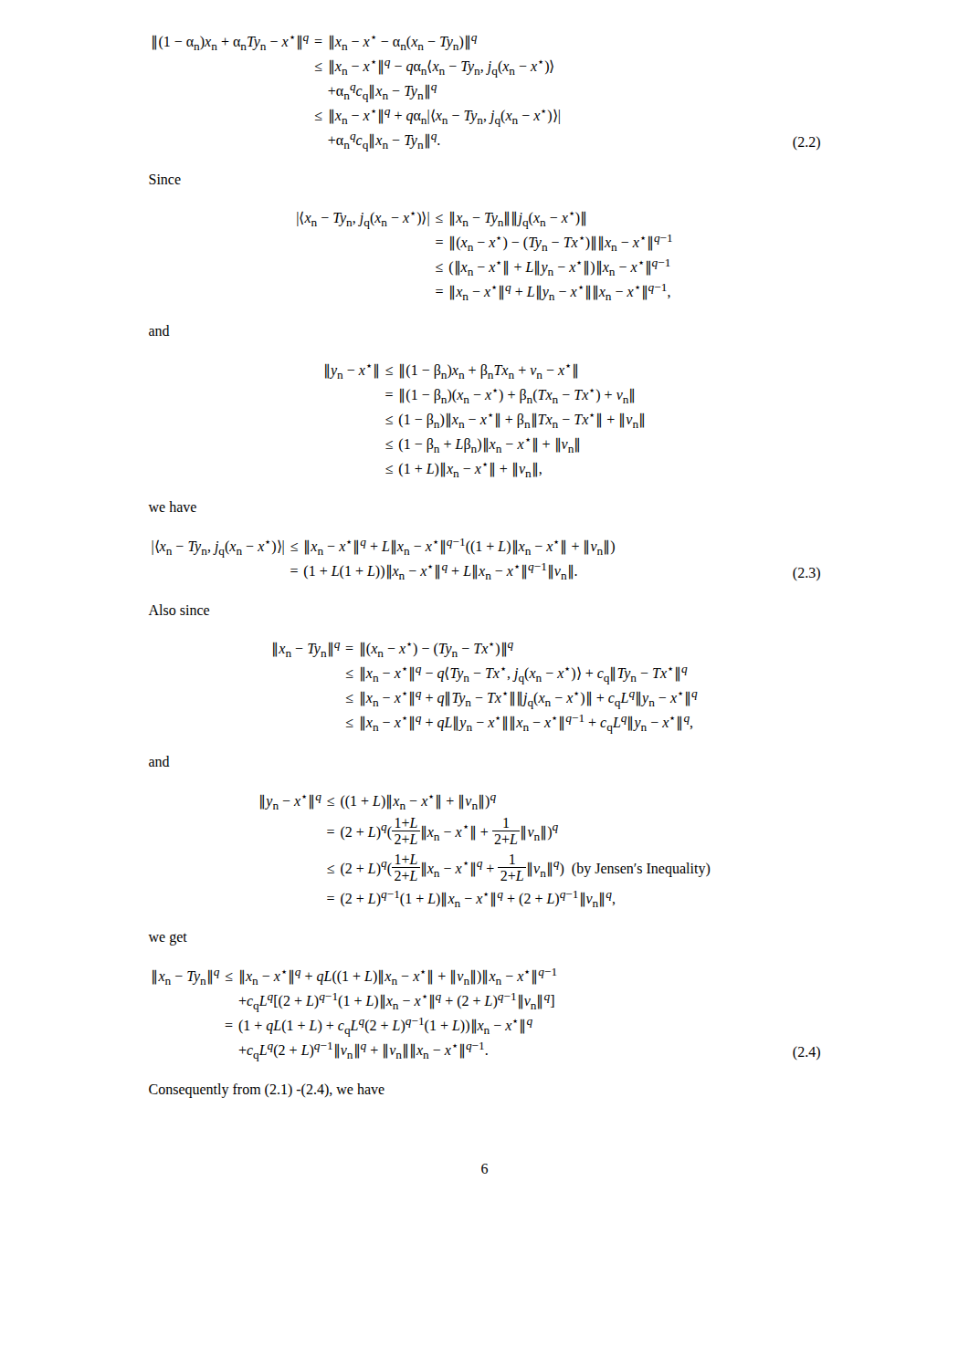| ∥(1 − α n ) x n + α n Ty n − x ⋆ ∥ q | = | ∥ x n − x ⋆ − α n ( x n − Ty n )∥ q |
| | ≤ | ∥ x n − x ⋆ ∥ q − q α n ⟨ x n − Ty n , j q ( x n − x ⋆ )⟩ |
| | | +α n q c q ∥ x n − Ty n ∥ q |
| | ≤ | ∥ x n − x ⋆ ∥ q + q α n /⟨ x n − Ty n , j q ( x n − x ⋆ )⟩/ |
| | | +α n q c q ∥ x n − Ty n ∥ q . |
(2.2)
Since
| /⟨ x n − Ty n , j q ( x n − x ⋆ )⟩/ | ≤ | ∥ x n − Ty n ∥∥ j q ( x n − x ⋆ )∥ |
| | = | ∥( x n − x ⋆ ) − ( Ty n − Tx ⋆ )∥∥ x n − x ⋆ ∥ q −1 |
| | ≤ | (∥ x n − x ⋆ ∥ + L ∥ y n − x ⋆ ∥)∥ x n − x ⋆ ∥ q −1 |
| | = | ∥ x n − x ⋆ ∥ q + L ∥ y n − x ⋆ ∥∥ x n − x ⋆ ∥ q −1 , |
and
| ∥ y n − x ⋆ ∥ | ≤ | ∥(1 − β n ) x n + β n Tx n + v n − x ⋆ ∥ |
| | = | ∥(1 − β n )( x n − x ⋆ ) + β n ( Tx n − Tx ⋆ ) + v n ∥ |
| | ≤ | (1 − β n )∥ x n − x ⋆ ∥ + β n ∥ Tx n − Tx ⋆ ∥ + ∥ v n ∥ |
| | ≤ | (1 − β n + L β n )∥ x n − x ⋆ ∥ + ∥ v n ∥ |
| | ≤ | (1 + L )∥ x n − x ⋆ ∥ + ∥ v n ∥, |
we have
| /⟨ x n − Ty n , j q ( x n − x ⋆ )⟩/ | ≤ | ∥ x n − x ⋆ ∥ q + L ∥ x n − x ⋆ ∥ q −1 ((1 + L )∥ x n − x ⋆ ∥ + ∥ v n ∥) |
| | = | (1 + L (1 + L ))∥ x n − x ⋆ ∥ q + L ∥ x n − x ⋆ ∥ q −1 ∥ v n ∥. |
(2.3)
Also since
| ∥ x n − Ty n ∥ q | = | ∥( x n − x ⋆ ) − ( Ty n − Tx ⋆ )∥ q |
| | ≤ | ∥ x n − x ⋆ ∥ q − q ⟨ Ty n − Tx ⋆ , j q ( x n − x ⋆ )⟩ + c q ∥ Ty n − Tx ⋆ ∥ q |
| | ≤ | ∥ x n − x ⋆ ∥ q + q ∥ Ty n − Tx ⋆ ∥∥ j q ( x n − x ⋆ )∥ + c q L q ∥ y n − x ⋆ ∥ q |
| | ≤ | ∥ x n − x ⋆ ∥ q + qL ∥ y n − x ⋆ ∥∥ x n − x ⋆ ∥ q −1 + c q L q ∥ y n − x ⋆ ∥ q , |
and
| ∥ y n − x ⋆ ∥ q | ≤ | ((1 + L )∥ x n − x ⋆ ∥ + ∥ v n ∥) q |
| | = | (2 + L ) q ( 1+ L 2+ L ∥ x n − x ⋆ ∥ + 1 2+ L ∥ v n ∥) q |
| | ≤ | (2 + L ) q ( 1+ L 2+ L ∥ x n − x ⋆ ∥ q + 1 2+ L ∥ v n ∥ q ) (by Jensen′s Inequality) |
| | = | (2 + L ) q −1 (1 + L )∥ x n − x ⋆ ∥ q + (2 + L ) q −1 ∥ v n ∥ q , |
we get
| ∥ x n − Ty n ∥ q | ≤ | ∥ x n − x ⋆ ∥ q + qL ((1 + L )∥ x n − x ⋆ ∥ + ∥ v n ∥)∥ x n − x ⋆ ∥ q −1 |
| | | + c q L q [(2 + L ) q −1 (1 + L )∥ x n − x ⋆ ∥ q + (2 + L ) q −1 ∥ v n ∥ q ] |
| | = | (1 + qL (1 + L ) + c q L q (2 + L ) q −1 (1 + L ))∥ x n − x ⋆ ∥ q |
| | | + c q L q (2 + L ) q −1 ∥ v n ∥ q + ∥ v n ∥∥ x n − x ⋆ ∥ q −1 . |
(2.4)
Consequently from (2.1) -(2.4), we have
6